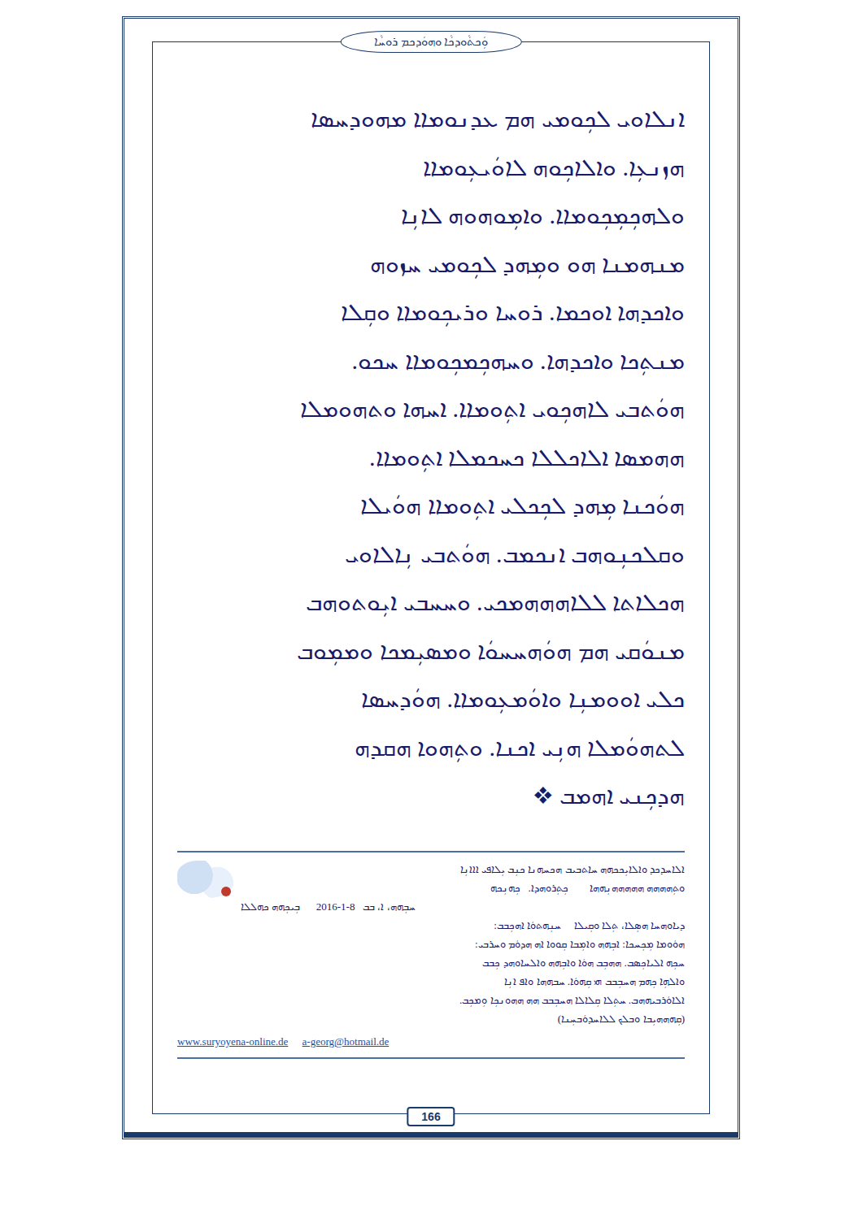ܘܲܟܬܵܘܕܟܵܐ ܘܗܘܿܕܟܡ ܪܘܚܵܐ
ܐܢܠܐܘܝ ܠܟܼܘܡܝ ܗܡ ܥܕܢܘܡܐܐ ܡܗܘܕܚܣܐ
ܗܙܢܥܼܐ. ܘܐܠܐܟܼܘܗ ܠܐܘܿܝܥܼܘܡܐܐ
ܘܠܗܟܼܡܼܟܼܘܡܐܐ. ܘܐܡܼܘܗܘܗ ܠܐܢܼܐ
ܡܢܗܡܢܐ ܗܘ ܘܡܼܗܕ ܠܟܼܘܡܝ ܚܙܘܗ
ܘܐܟܕܗܐ ܐܘܟܡܐ. ܪܘܚܐ ܘܪܝܟܼܘܡܐܐ ܘܩܼܠܐ
ܡܢܬܼܟܐ ܘܐܟܕܗܐ. ܘܚܗܟܼܡܟܼܘܡܐܐ ܚܟܘ.
ܗܘܿܬܒܝ ܠܐܗܟܼܘܝ ܐܬܼܘܡܐܐ. ܐܚܗܐ ܘܬܗܘܡܠܐ
ܗܗܡܣܐ ܐܠܐܟܠܠܐ ܟܚܟܡܠܐ ܐܬܼܘܡܐܐ.
ܗܘܿܟܢܐ ܡܼܗܕ ܠܟܼܟܠܝ ܐܬܼܘܡܐܐ ܗܘܿܝܠܐ
ܘܩܠܟܢܼܘܗܒ ܐܢܟܡܒ. ܗܘܿܬܒܝ ܢܼܐܠܐܘܝ
ܗܟܠܐܬܐ ܠܠܐܗܗܗܡܟܝ. ܘܚܚܒܝ ܐܝܼܘܬܘܗܒ
ܡܢܘܿܩܝ ܗܡ ܗܘܿܗܚܚܘܿܐ ܘܡܣܝܼܡܟܐ ܘܡܡܼܘܒ
ܟܠܝ ܐܘܘܡܢܼܐ ܘܐܘܿܡܥܼܘܡܐܐ. ܗܘܿܕܚܣܐ
ܠܬܗܘܿܡܠܐ ܗܢܼܝ ܐܟܢܐ. ܘܬܼܗܘܐ ܗܩܕܗ
ܗܕܟܼܢܝ ܐܗܡܒ ❖
ܐܠܐܚܕܟܕ ܘܐܠܐܝܼܟܟܗܗ ܚܐܬܒܝܒ ܗܟܚܗܢܐ ܟܢܼܒ ܝܼܠܐܦܝ ܐܐܐܢܼܐ
ܘܬܼܗܗܗܗ ܗܗܗܗܗܢܼܗܗܐ ܟܼܬܼܪܘܗܕܐ. ܟܼܗܢܼܟܗ
ܚܒܼܗܗ، ܐ، ܒܒ 8-1-2016 ܒܼܝܟܼܗܗ ܟܗܠܠܐ
ܕܝܐܘܗܚܐ ܗܣܼܠܐ، ܬܼܠܐ ܘܩܼܝܠܐ ܚܢܼܗܬܘܿܐ ܐܗܟܼܒܒ:
ܗܘܿܘܡܐ ܡܼܟܼܚܟܐ: ܐܒܼܗܗ ܘܐܡܼܒܐ ܩܼܘܘܐ ܐܗ ܗܕܘܿܡ ܘܚܪܒܝ:
ܚܟܼܗ ܐܠܝܐܟܼܣܒ. ܗܗܒܼܒ ܗܘܿܐ ܘܐܒܼܗܗ ܘܐܠܚܐܘܗܕ ܟܼܒܒ
ܘܐܠܗܼܐ ܟܼܗܡ ܗܚܒܼܒܒ ܗܝ ܩܼܗܘܿܐ. ܚܒܗܗܐ ܘܐܦ ܐܢܼܐ
ܐܠܐܘܿܪܒܝܗܗܒ. ܚܬܼܠܐ ܩܼܠܐܠܐ ܗܚܒܼܒܒ ܗܗ ܗܗܘܢܟܼܐ ܘܼܡܟܼܒ.
(ܩܼܗܗܗܝܼܒܐ ܘܒܠܟ ܠܠܐܚܕܘܿܒܚܼܢܐ)
www.suryoyena-online.de a-georg@hotmail.de
166